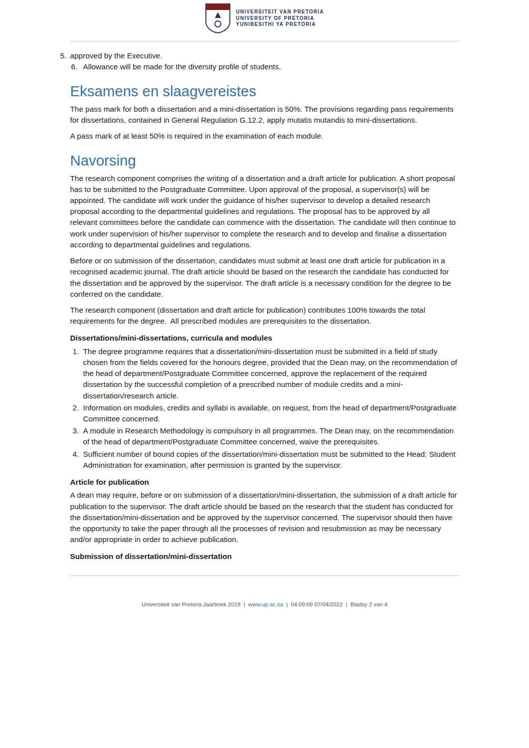UNIVERSITEIT VAN PRETORIA
UNIVERSITY OF PRETORIA
YUNIBESITHI YA PRETORIA
approved by the Executive.
Allowance will be made for the diversity profile of students.
Eksamens en slaagvereistes
The pass mark for both a dissertation and a mini-dissertation is 50%. The provisions regarding pass requirements for dissertations, contained in General Regulation G.12.2, apply mutatis mutandis to mini-dissertations.
A pass mark of at least 50% is required in the examination of each module.
Navorsing
The research component comprises the writing of a dissertation and a draft article for publication. A short proposal has to be submitted to the Postgraduate Committee. Upon approval of the proposal, a supervisor(s) will be appointed. The candidate will work under the guidance of his/her supervisor to develop a detailed research proposal according to the departmental guidelines and regulations. The proposal has to be approved by all relevant committees before the candidate can commence with the dissertation. The candidate will then continue to work under supervision of his/her supervisor to complete the research and to develop and finalise a dissertation according to departmental guidelines and regulations.
Before or on submission of the dissertation, candidates must submit at least one draft article for publication in a recognised academic journal. The draft article should be based on the research the candidate has conducted for the dissertation and be approved by the supervisor. The draft article is a necessary condition for the degree to be conferred on the candidate.
The research component (dissertation and draft article for publication) contributes 100% towards the total requirements for the degree. All prescribed modules are prerequisites to the dissertation.
Dissertations/mini-dissertations, curricula and modules
The degree programme requires that a dissertation/mini-dissertation must be submitted in a field of study chosen from the fields covered for the honours degree, provided that the Dean may, on the recommendation of the head of department/Postgraduate Committee concerned, approve the replacement of the required dissertation by the successful completion of a prescribed number of module credits and a mini-dissertation/research article.
Information on modules, credits and syllabi is available, on request, from the head of department/Postgraduate Committee concerned.
A module in Research Methodology is compulsory in all programmes. The Dean may, on the recommendation of the head of department/Postgraduate Committee concerned, waive the prerequisites.
Sufficient number of bound copies of the dissertation/mini-dissertation must be submitted to the Head: Student Administration for examination, after permission is granted by the supervisor.
Article for publication
A dean may require, before or on submission of a dissertation/mini-dissertation, the submission of a draft article for publication to the supervisor. The draft article should be based on the research that the student has conducted for the dissertation/mini-dissertation and be approved by the supervisor concerned. The supervisor should then have the opportunity to take the paper through all the processes of revision and resubmission as may be necessary and/or appropriate in order to achieve publication.
Submission of dissertation/mini-dissertation
Universiteit van Pretoria Jaarboek 2018 | www.up.ac.za | 04:09:09 07/04/2022 | Bladsy 2 van 4